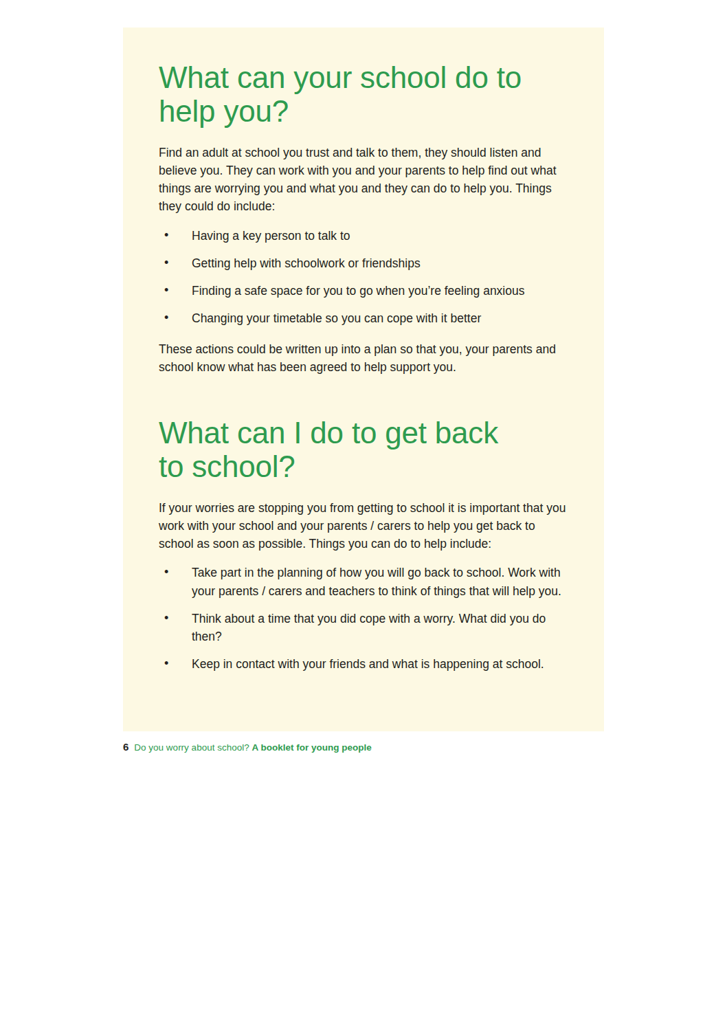What can your school do to
help you?
Find an adult at school you trust and talk to them, they should listen and believe you. They can work with you and your parents to help find out what things are worrying you and what you and they can do to help you. Things they could do include:
Having a key person to talk to
Getting help with schoolwork or friendships
Finding a safe space for you to go when you’re feeling anxious
Changing your timetable so you can cope with it better
These actions could be written up into a plan so that you, your parents and school know what has been agreed to help support you.
What can I do to get back
to school?
If your worries are stopping you from getting to school it is important that you work with your school and your parents / carers to help you get back to school as soon as possible. Things you can do to help include:
Take part in the planning of how you will go back to school. Work with your parents / carers and teachers to think of things that will help you.
Think about a time that you did cope with a worry. What did you do then?
Keep in contact with your friends and what is happening at school.
6 Do you worry about school? A booklet for young people